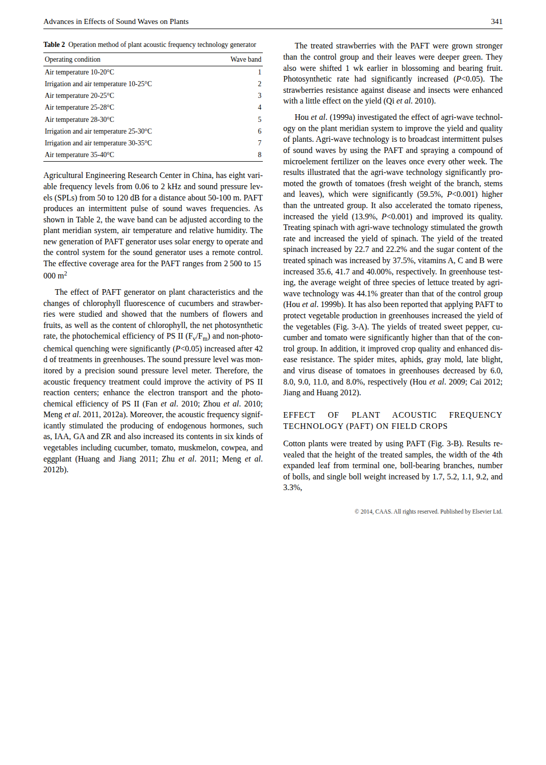Advances in Effects of Sound Waves on Plants 341
Table 2 Operation method of plant acoustic frequency technology generator
| Operating condition | Wave band |
| --- | --- |
| Air temperature 10-20°C | 1 |
| Irrigation and air temperature 10-25°C | 2 |
| Air temperature 20-25°C | 3 |
| Air temperature 25-28°C | 4 |
| Air temperature 28-30°C | 5 |
| Irrigation and air temperature 25-30°C | 6 |
| Irrigation and air temperature 30-35°C | 7 |
| Air temperature 35-40°C | 8 |
Agricultural Engineering Research Center in China, has eight variable frequency levels from 0.06 to 2 kHz and sound pressure levels (SPLs) from 50 to 120 dB for a distance about 50-100 m. PAFT produces an intermittent pulse of sound waves frequencies. As shown in Table 2, the wave band can be adjusted according to the plant meridian system, air temperature and relative humidity. The new generation of PAFT generator uses solar energy to operate and the control system for the sound generator uses a remote control. The effective coverage area for the PAFT ranges from 2 500 to 15 000 m2
The effect of PAFT generator on plant characteristics and the changes of chlorophyll fluorescence of cucumbers and strawberries were studied and showed that the numbers of flowers and fruits, as well as the content of chlorophyll, the net photosynthetic rate, the photochemical efficiency of PS II (Fv/Fm) and non-photochemical quenching were significantly (P<0.05) increased after 42 d of treatments in greenhouses. The sound pressure level was monitored by a precision sound pressure level meter. Therefore, the acoustic frequency treatment could improve the activity of PS II reaction centers; enhance the electron transport and the photochemical efficiency of PS II (Fan et al. 2010; Zhou et al. 2010; Meng et al. 2011, 2012a). Moreover, the acoustic frequency significantly stimulated the producing of endogenous hormones, such as, IAA, GA and ZR and also increased its contents in six kinds of vegetables including cucumber, tomato, muskmelon, cowpea, and eggplant (Huang and Jiang 2011; Zhu et al. 2011; Meng et al. 2012b).
The treated strawberries with the PAFT were grown stronger than the control group and their leaves were deeper green. They also were shifted 1 wk earlier in blossoming and bearing fruit. Photosynthetic rate had significantly increased (P<0.05). The strawberries resistance against disease and insects were enhanced with a little effect on the yield (Qi et al. 2010).
Hou et al. (1999a) investigated the effect of agri-wave technology on the plant meridian system to improve the yield and quality of plants. Agri-wave technology is to broadcast intermittent pulses of sound waves by using the PAFT and spraying a compound of microelement fertilizer on the leaves once every other week. The results illustrated that the agri-wave technology significantly promoted the growth of tomatoes (fresh weight of the branch, stems and leaves), which were significantly (59.5%, P<0.001) higher than the untreated group. It also accelerated the tomato ripeness, increased the yield (13.9%, P<0.001) and improved its quality. Treating spinach with agri-wave technology stimulated the growth rate and increased the yield of spinach. The yield of the treated spinach increased by 22.7 and 22.2% and the sugar content of the treated spinach was increased by 37.5%, vitamins A, C and B were increased 35.6, 41.7 and 40.00%, respectively. In greenhouse testing, the average weight of three species of lettuce treated by agri-wave technology was 44.1% greater than that of the control group (Hou et al. 1999b). It has also been reported that applying PAFT to protect vegetable production in greenhouses increased the yield of the vegetables (Fig. 3-A). The yields of treated sweet pepper, cucumber and tomato were significantly higher than that of the control group. In addition, it improved crop quality and enhanced disease resistance. The spider mites, aphids, gray mold, late blight, and virus disease of tomatoes in greenhouses decreased by 6.0, 8.0, 9.0, 11.0, and 8.0%, respectively (Hou et al. 2009; Cai 2012; Jiang and Huang 2012).
Effect of Plant Acoustic Frequency Technology (PAFT) on Field Crops
Cotton plants were treated by using PAFT (Fig. 3-B). Results revealed that the height of the treated samples, the width of the 4th expanded leaf from terminal one, boll-bearing branches, number of bolls, and single boll weight increased by 1.7, 5.2, 1.1, 9.2, and 3.3%,
© 2014, CAAS. All rights reserved. Published by Elsevier Ltd.